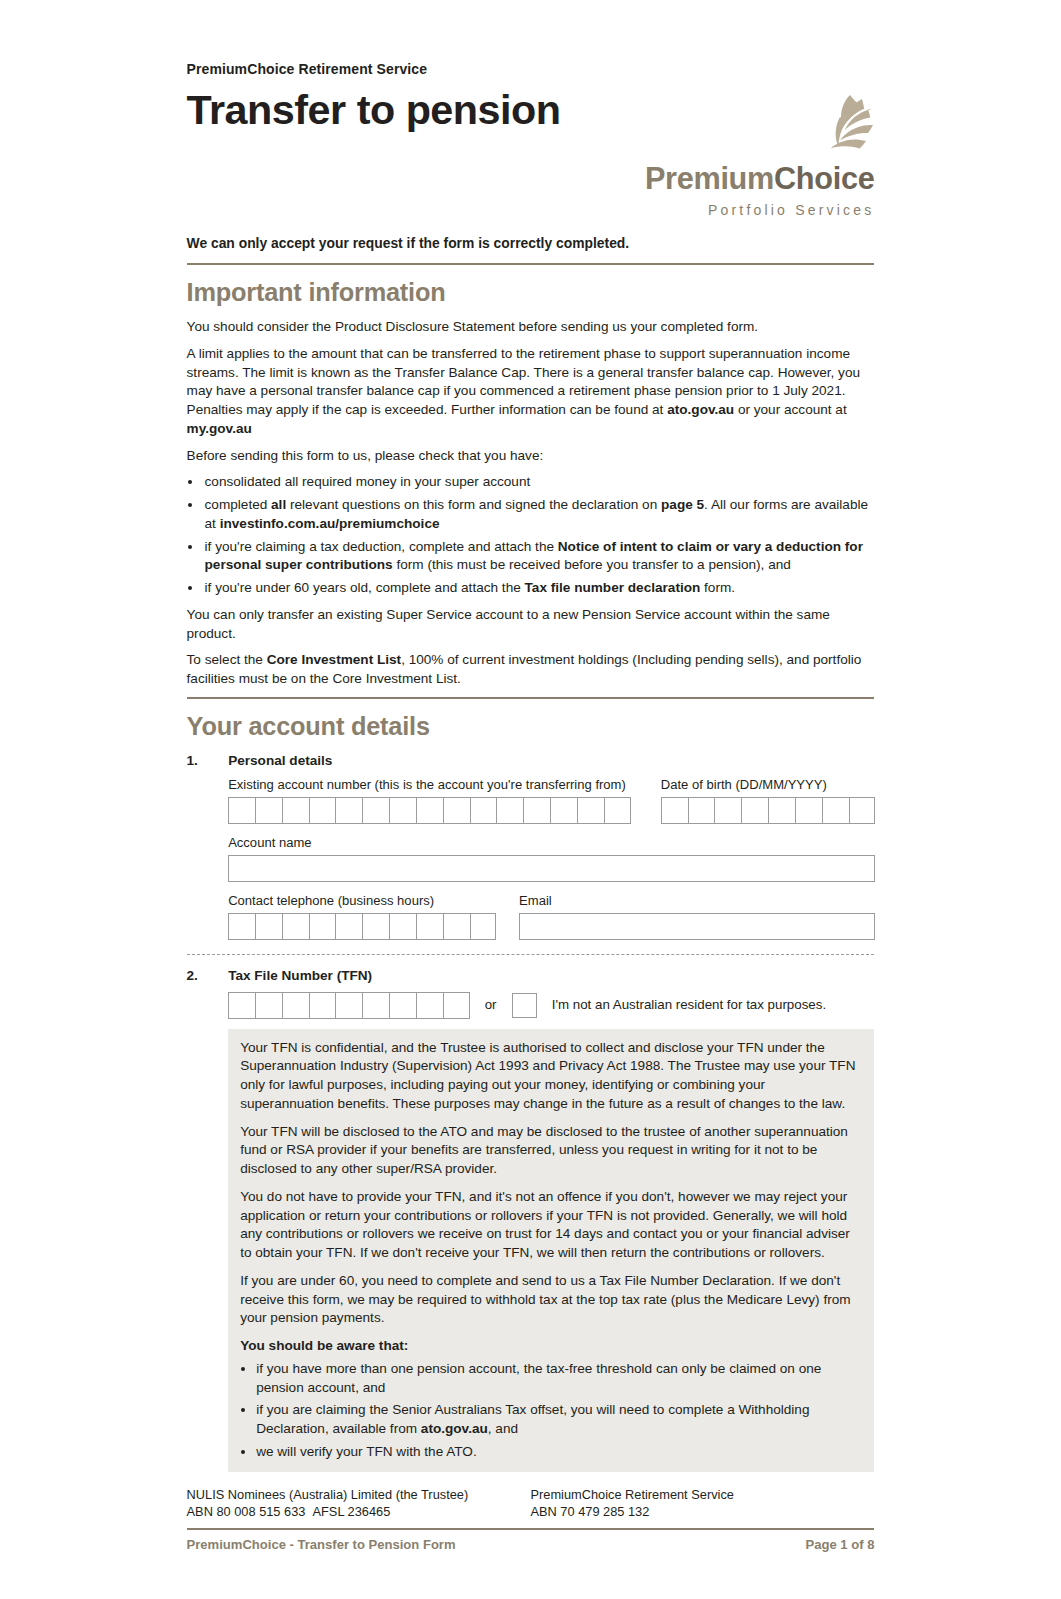PremiumChoice Retirement Service
Transfer to pension
Premium Choice
Portfolio Services
We can only accept your request if the form is correctly completed.
Important information
You should consider the Product Disclosure Statement before sending us your completed form.
A limit applies to the amount that can be transferred to the retirement phase to support superannuation income streams. The limit is known as the Transfer Balance Cap. There is a general transfer balance cap. However, you may have a personal transfer balance cap if you commenced a retirement phase pension prior to 1 July 2021. Penalties may apply if the cap is exceeded. Further information can be found at ato.gov.au or your account at my.gov.au
Before sending this form to us, please check that you have:
consolidated all required money in your super account
completed all relevant questions on this form and signed the declaration on page 5. All our forms are available at investinfo.com.au/premiumchoice
if you're claiming a tax deduction, complete and attach the Notice of intent to claim or vary a deduction for personal super contributions form (this must be received before you transfer to a pension), and
if you're under 60 years old, complete and attach the Tax file number declaration form.
You can only transfer an existing Super Service account to a new Pension Service account within the same product.
To select the Core Investment List, 100% of current investment holdings (Including pending sells), and portfolio facilities must be on the Core Investment List.
Your account details
1.
Personal details
Existing account number (this is the account you're transferring from)
Date of birth (DD/MM/YYYY)
Account name
Contact telephone (business hours)
Email
2.
Tax File Number (TFN)
or I'm not an Australian resident for tax purposes.
Your TFN is confidential, and the Trustee is authorised to collect and disclose your TFN under the Superannuation Industry (Supervision) Act 1993 and Privacy Act 1988. The Trustee may use your TFN only for lawful purposes, including paying out your money, identifying or combining your superannuation benefits. These purposes may change in the future as a result of changes to the law.
Your TFN will be disclosed to the ATO and may be disclosed to the trustee of another superannuation fund or RSA provider if your benefits are transferred, unless you request in writing for it not to be disclosed to any other super/RSA provider.
You do not have to provide your TFN, and it's not an offence if you don't, however we may reject your application or return your contributions or rollovers if your TFN is not provided. Generally, we will hold any contributions or rollovers we receive on trust for 14 days and contact you or your financial adviser to obtain your TFN. If we don't receive your TFN, we will then return the contributions or rollovers.
If you are under 60, you need to complete and send to us a Tax File Number Declaration. If we don't receive this form, we may be required to withhold tax at the top tax rate (plus the Medicare Levy) from your pension payments.
You should be aware that:
if you have more than one pension account, the tax-free threshold can only be claimed on one pension account, and
if you are claiming the Senior Australians Tax offset, you will need to complete a Withholding Declaration, available from ato.gov.au, and
we will verify your TFN with the ATO.
NULIS Nominees (Australia) Limited (the Trustee)
ABN 80 008 515 633 AFSL 236465
PremiumChoice Retirement Service
ABN 70 479 285 132
PremiumChoice - Transfer to Pension Form
Page 1 of 8